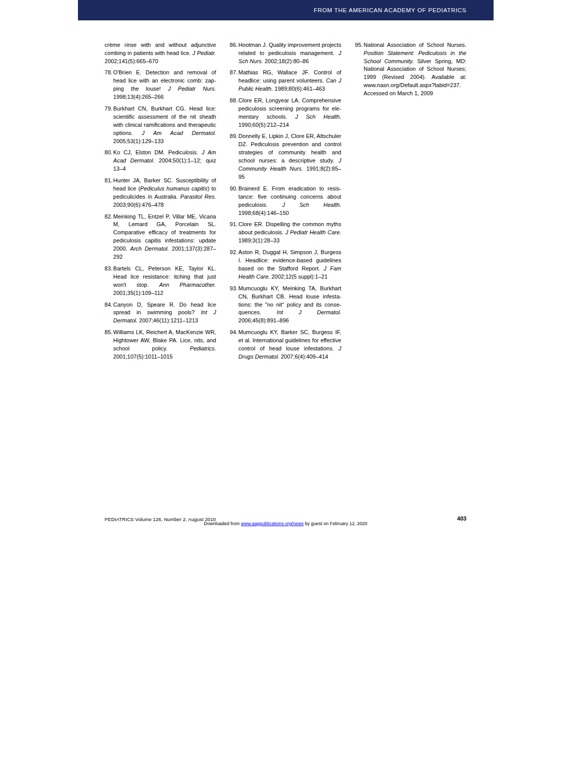From the American Academy of Pediatrics
crème rinse with and without adjunctive combing in patients with head lice. J Pediatr. 2002;141(5):665–670
78. O'Brien E. Detection and removal of head lice with an electronic comb: zapping the louse! J Pediatr Nurs. 1998;13(4):265–266
79. Burkhart CN, Burkhart CG. Head lice: scientific assessment of the nit sheath with clinical ramifications and therapeutic options. J Am Acad Dermatol. 2005;53(1):129–133
80. Ko CJ, Elston DM. Pediculosis. J Am Acad Dermatol. 2004;50(1):1–12; quiz 13–4
81. Hunter JA, Barker SC. Susceptibility of head lice (Pediculus humanus capitis) to pediculicides in Australia. Parasitol Res. 2003;90(6):476–478
82. Meinking TL, Entzel P, Villar ME, Vicaria M, Lemard GA, Porcelain SL. Comparative efficacy of treatments for pediculosis capitis infestations: update 2000. Arch Dermatol. 2001;137(3):287–292
83. Bartels CL, Peterson KE, Taylor KL. Head lice resistance: itching that just won't stop. Ann Pharmacother. 2001;35(1):109–112
84. Canyon D, Speare R. Do head lice spread in swimming pools? Int J Dermatol. 2007;46(11):1211–1213
85. Williams LK, Reichert A, MacKenzie WR, Hightower AW, Blake PA. Lice, nits, and school policy. Pediatrics. 2001;107(5):1011–1015
86. Hootman J. Quality improvement projects related to pediculosis management. J Sch Nurs. 2002;18(2):80–86
87. Mathias RG, Wallace JF. Control of headlice: using parent volunteers. Can J Public Health. 1989;80(6):461–463
88. Clore ER, Longyear LA. Comprehensive pediculosis screening programs for elementary schools. J Sch Health. 1990;60(5):212–214
89. Donnelly E, Lipkin J, Clore ER, Altschuler DZ. Pediculosis prevention and control strategies of community health and school nurses: a descriptive study. J Community Health Nurs. 1991;8(2):85–95
90. Brainerd E. From eradication to resistance: five continuing concerns about pediculosis. J Sch Health. 1998;68(4):146–150
91. Clore ER. Dispelling the common myths about pediculosis. J Pediatr Health Care. 1989;3(1):28–33
92. Aston R, Duggal H, Simpson J, Burgess I. Headlice: evidence-based guidelines based on the Stafford Report. J Fam Health Care. 2002;12(5 suppl):1–21
93. Mumcuoglu KY, Meinking TA, Burkhart CN, Burkhart CB. Head louse infestations: the "no nit" policy and its consequences. Int J Dermatol. 2006;45(8):891–896
94. Mumcuoglu KY, Barker SC, Burgess IF, et al. International guidelines for effective control of head louse infestations. J Drugs Dermatol. 2007;6(4):409–414
95. National Association of School Nurses. Position Statement: Pediculosis in the School Community. Silver Spring, MD: National Association of School Nurses; 1999 (Revised 2004). Available at: www.nasn.org/Default.aspx?tabid=237. Accessed on March 1, 2009
PEDIATRICS Volume 126, Number 2, August 2010
403
Downloaded from www.aappublications.org/news by guest on February 12, 2020